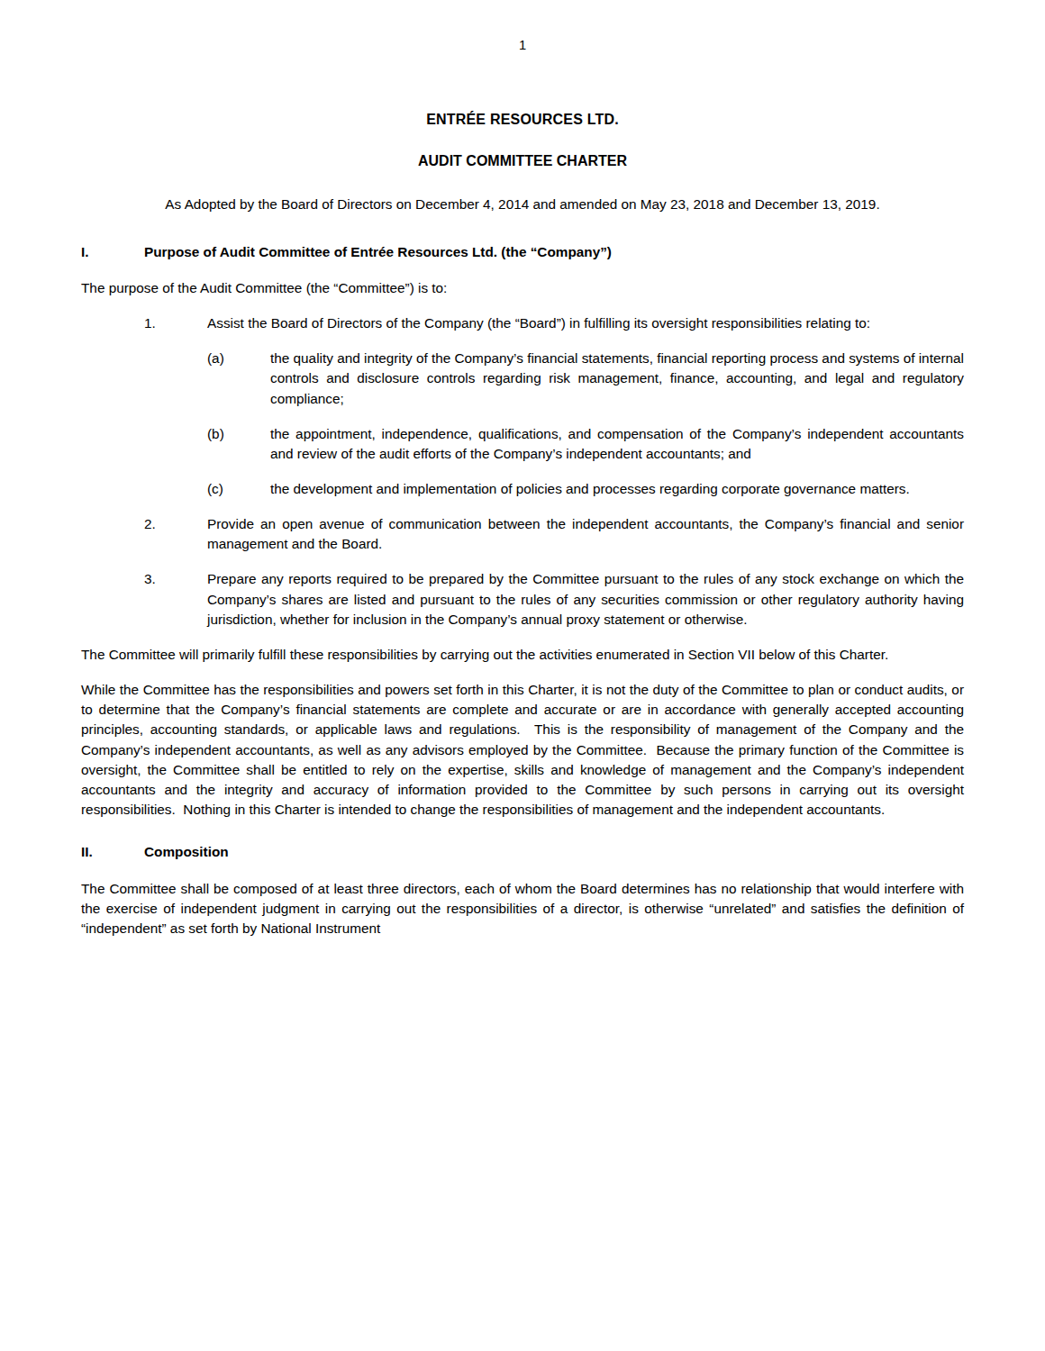1
ENTRÉE RESOURCES LTD.
AUDIT COMMITTEE CHARTER
As Adopted by the Board of Directors on December 4, 2014 and amended on May 23, 2018 and December 13, 2019.
I. Purpose of Audit Committee of Entrée Resources Ltd. (the “Company”)
The purpose of the Audit Committee (the “Committee”) is to:
1. Assist the Board of Directors of the Company (the “Board”) in fulfilling its oversight responsibilities relating to:
(a) the quality and integrity of the Company’s financial statements, financial reporting process and systems of internal controls and disclosure controls regarding risk management, finance, accounting, and legal and regulatory compliance;
(b) the appointment, independence, qualifications, and compensation of the Company’s independent accountants and review of the audit efforts of the Company’s independent accountants; and
(c) the development and implementation of policies and processes regarding corporate governance matters.
2. Provide an open avenue of communication between the independent accountants, the Company’s financial and senior management and the Board.
3. Prepare any reports required to be prepared by the Committee pursuant to the rules of any stock exchange on which the Company’s shares are listed and pursuant to the rules of any securities commission or other regulatory authority having jurisdiction, whether for inclusion in the Company’s annual proxy statement or otherwise.
The Committee will primarily fulfill these responsibilities by carrying out the activities enumerated in Section VII below of this Charter.
While the Committee has the responsibilities and powers set forth in this Charter, it is not the duty of the Committee to plan or conduct audits, or to determine that the Company’s financial statements are complete and accurate or are in accordance with generally accepted accounting principles, accounting standards, or applicable laws and regulations. This is the responsibility of management of the Company and the Company’s independent accountants, as well as any advisors employed by the Committee. Because the primary function of the Committee is oversight, the Committee shall be entitled to rely on the expertise, skills and knowledge of management and the Company’s independent accountants and the integrity and accuracy of information provided to the Committee by such persons in carrying out its oversight responsibilities. Nothing in this Charter is intended to change the responsibilities of management and the independent accountants.
II. Composition
The Committee shall be composed of at least three directors, each of whom the Board determines has no relationship that would interfere with the exercise of independent judgment in carrying out the responsibilities of a director, is otherwise “unrelated” and satisfies the definition of “independent” as set forth by National Instrument